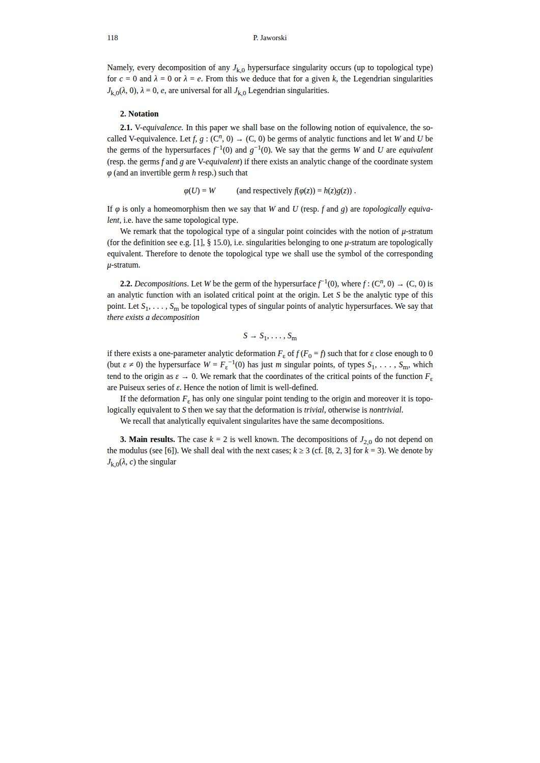118 P. Jaworski
Namely, every decomposition of any Jk,0 hypersurface singularity occurs (up to topological type) for c = 0 and λ = 0 or λ = e. From this we deduce that for a given k, the Legendrian singularities Jk,0(λ, 0), λ = 0, e, are universal for all Jk,0 Legendrian singularities.
2. Notation
2.1. V-equivalence. In this paper we shall base on the following notion of equivalence, the so-called V-equivalence. Let f, g : (Cn, 0) → (C, 0) be germs of analytic functions and let W and U be the germs of the hypersurfaces f−1(0) and g−1(0). We say that the germs W and U are equivalent (resp. the germs f and g are V-equivalent) if there exists an analytic change of the coordinate system φ (and an invertible germ h resp.) such that
φ(U) = W (and respectively f(φ(z)) = h(z)g(z)) .
If φ is only a homeomorphism then we say that W and U (resp. f and g) are topologically equivalent, i.e. have the same topological type.
We remark that the topological type of a singular point coincides with the notion of μ-stratum (for the definition see e.g. [1], § 15.0), i.e. singularities belonging to one μ-stratum are topologically equivalent. Therefore to denote the topological type we shall use the symbol of the corresponding μ-stratum.
2.2. Decompositions. Let W be the germ of the hypersurface f−1(0), where f : (Cn, 0) → (C, 0) is an analytic function with an isolated critical point at the origin. Let S be the analytic type of this point. Let S1, . . . , Sm be topological types of singular points of analytic hypersurfaces. We say that there exists a decomposition
S → S1, . . . , Sm
if there exists a one-parameter analytic deformation Fε of f (F0 = f) such that for ε close enough to 0 (but ε ≠ 0) the hypersurface W = Fε−1(0) has just m singular points, of types S1, . . . , Sm, which tend to the origin as ε → 0. We remark that the coordinates of the critical points of the function Fε are Puiseux series of ε. Hence the notion of limit is well-defined.
If the deformation Fε has only one singular point tending to the origin and moreover it is topologically equivalent to S then we say that the deformation is trivial, otherwise is nontrivial.
We recall that analytically equivalent singularites have the same decompositions.
3. Main results. The case k = 2 is well known. The decompositions of J2,0 do not depend on the modulus (see [6]). We shall deal with the next cases; k ≥ 3 (cf. [8, 2, 3] for k = 3). We denote by Jk,0(λ, c) the singular